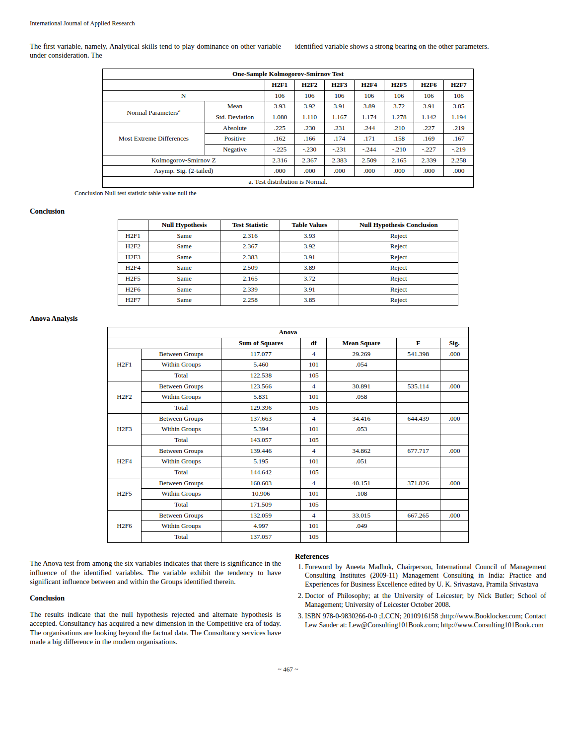International Journal of Applied Research
The first variable, namely, Analytical skills tend to play dominance on other variable under consideration. The
identified variable shows a strong bearing on the other parameters.
One-Sample Kolmogorov-Smirnov Test
| | H2F1 | H2F2 | H2F3 | H2F4 | H2F5 | H2F6 | H2F7 |
| --- | --- | --- | --- | --- | --- | --- | --- |
| N | 106 | 106 | 106 | 106 | 106 | 106 | 106 |
| Normal Parameters a | Mean | 3.93 | 3.92 | 3.91 | 3.89 | 3.72 | 3.91 | 3.85 |
| Std. Deviation | 1.080 | 1.110 | 1.167 | 1.174 | 1.278 | 1.142 | 1.194 |
| Most Extreme Differences | Absolute | .225 | .230 | .231 | .244 | .210 | .227 | .219 |
| Positive | .162 | .166 | .174 | .171 | .158 | .169 | .167 |
| Negative | -.225 | -.230 | -.231 | -.244 | -.210 | -.227 | -.219 |
| Kolmogorov-Smirnov Z | 2.316 | 2.367 | 2.383 | 2.509 | 2.165 | 2.339 | 2.258 |
| Asymp. Sig. (2-tailed) | .000 | .000 | .000 | .000 | .000 | .000 | .000 |
| a. Test distribution is Normal. |
Conclusion Null test statistic table value null the
Conclusion
| | Null Hypothesis | Test Statistic | Table Values | Null Hypothesis Conclusion |
| --- | --- | --- | --- | --- |
| H2F1 | Same | 2.316 | 3.93 | Reject |
| H2F2 | Same | 2.367 | 3.92 | Reject |
| H2F3 | Same | 2.383 | 3.91 | Reject |
| H2F4 | Same | 2.509 | 3.89 | Reject |
| H2F5 | Same | 2.165 | 3.72 | Reject |
| H2F6 | Same | 2.339 | 3.91 | Reject |
| H2F7 | Same | 2.258 | 3.85 | Reject |
Anova Analysis
Anova
| | Sum of Squares | df | Mean Square | F | Sig. |
| --- | --- | --- | --- | --- | --- |
| H2F1 | Between Groups | 117.077 | 4 | 29.269 | 541.398 | .000 |
| Within Groups | 5.460 | 101 | .054 | | |
| Total | 122.538 | 105 | | | |
| H2F2 | Between Groups | 123.566 | 4 | 30.891 | 535.114 | .000 |
| Within Groups | 5.831 | 101 | .058 | | |
| Total | 129.396 | 105 | | | |
| H2F3 | Between Groups | 137.663 | 4 | 34.416 | 644.439 | .000 |
| Within Groups | 5.394 | 101 | .053 | | |
| Total | 143.057 | 105 | | | |
| H2F4 | Between Groups | 139.446 | 4 | 34.862 | 677.717 | .000 |
| Within Groups | 5.195 | 101 | .051 | | |
| Total | 144.642 | 105 | | | |
| H2F5 | Between Groups | 160.603 | 4 | 40.151 | 371.826 | .000 |
| Within Groups | 10.906 | 101 | .108 | | |
| Total | 171.509 | 105 | | | |
| H2F6 | Between Groups | 132.059 | 4 | 33.015 | 667.265 | .000 |
| Within Groups | 4.997 | 101 | .049 | | |
| Total | 137.057 | 105 | | | |
The Anova test from among the six variables indicates that there is significance in the influence of the identified variables. The variable exhibit the tendency to have significant influence between and within the Groups identified therein.
Conclusion
The results indicate that the null hypothesis rejected and alternate hypothesis is accepted. Consultancy has acquired a new dimension in the Competitive era of today. The organisations are looking beyond the factual data. The Consultancy services have made a big difference in the modern organisations.
References
Foreword by Aneeta Madhok, Chairperson, International Council of Management Consulting Institutes (2009-11) Management Consulting in India: Practice and Experiences for Business Excellence edited by U. K. Srivastava, Pramila Srivastava
Doctor of Philosophy; at the University of Leicester; by Nick Butler; School of Management; University of Leicester October 2008.
ISBN 978-0-9830266-0-0 ;LCCN; 2010916158 ;http://www.Booklocker.com; Contact Lew Sauder at: Lew@Consulting101Book.com; http://www.Consulting101Book.com
~ 467 ~